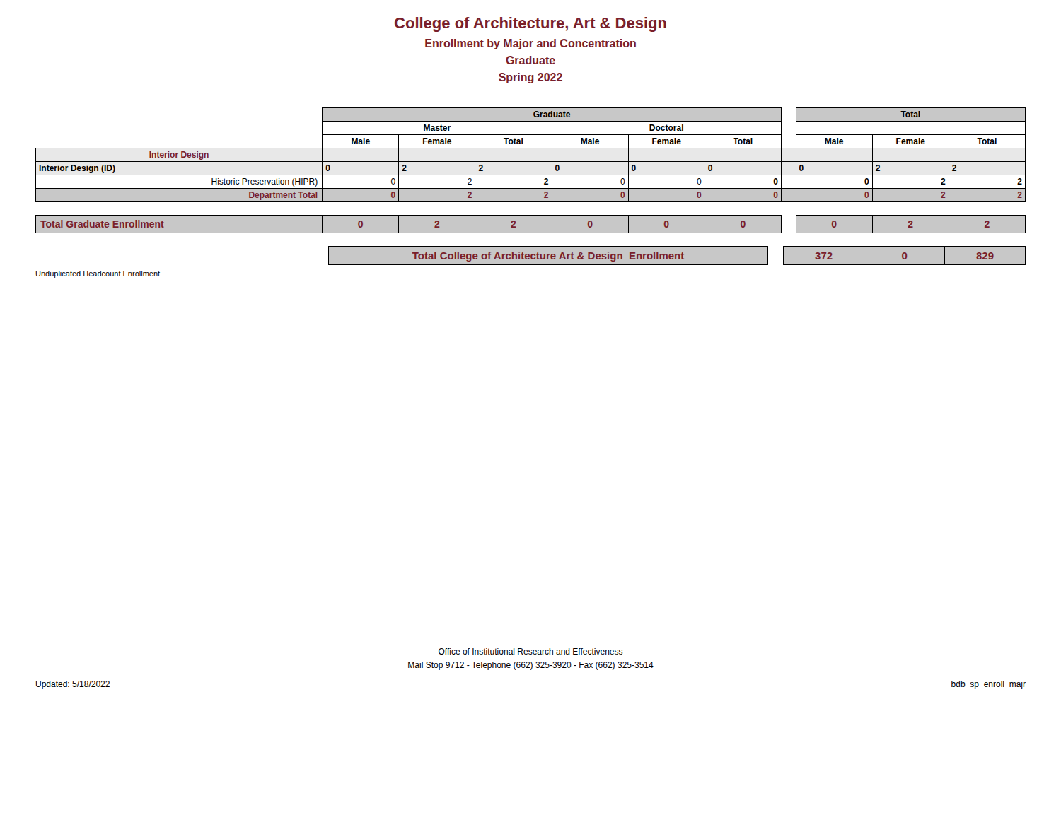College of Architecture, Art & Design
Enrollment by Major and Concentration
Graduate
Spring 2022
| | Graduate | | Total |
| --- | --- | --- | --- |
| | Master | Doctoral | | |
| | Male | Female | Total | Male | Female | Total | | Male | Female | Total |
| Interior Design | | | | | | | | | | |
| Interior Design (ID) | 0 | 2 | 2 | 0 | 0 | 0 | | 0 | 2 | 2 |
| Historic Preservation (HIPR) | 0 | 2 | 2 | 0 | 0 | 0 | | 0 | 2 | 2 |
| Department Total | 0 | 2 | 2 | 0 | 0 | 0 | | 0 | 2 | 2 |
| Total Graduate Enrollment | 0 | 2 | 2 | 0 | 0 | 0 | | 0 | 2 | 2 |
| | Total College of Architecture Art & Design Enrollment | | 372 | 0 | 829 |
Unduplicated Headcount Enrollment
Office of Institutional Research and Effectiveness
Mail Stop 9712 - Telephone (662) 325-3920 - Fax (662) 325-3514
Updated: 5/18/2022 bdb_sp_enroll_majr